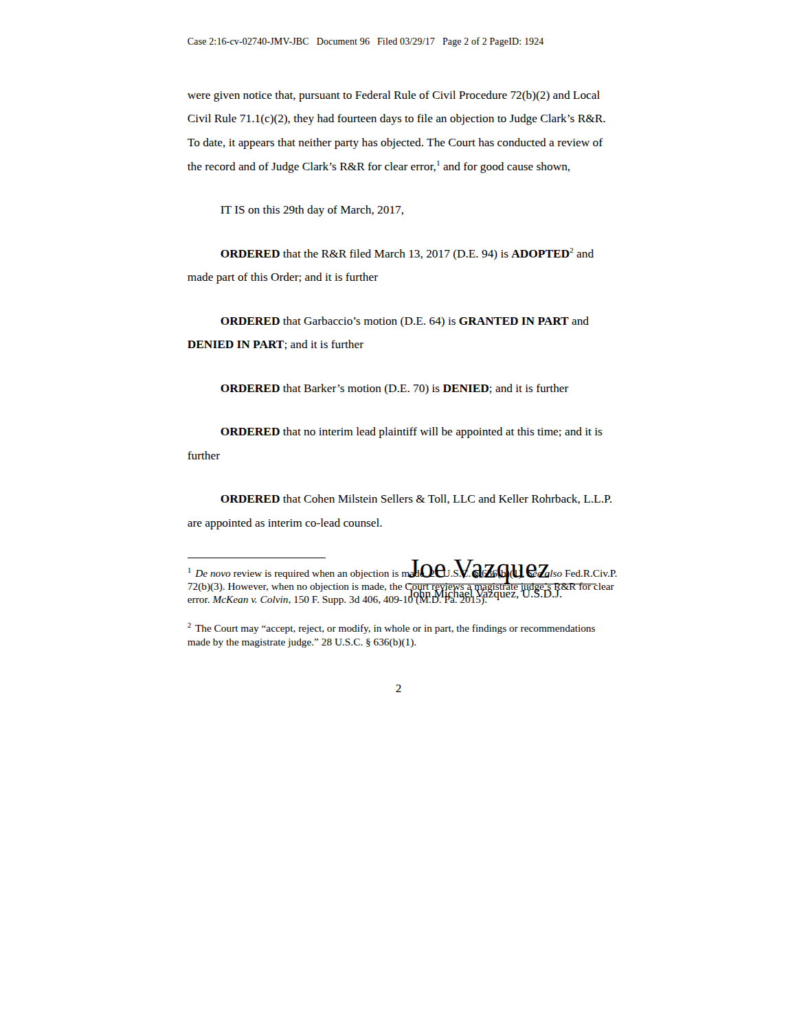Case 2:16-cv-02740-JMV-JBC Document 96 Filed 03/29/17 Page 2 of 2 PageID: 1924
were given notice that, pursuant to Federal Rule of Civil Procedure 72(b)(2) and Local Civil Rule 71.1(c)(2), they had fourteen days to file an objection to Judge Clark’s R&R. To date, it appears that neither party has objected. The Court has conducted a review of the record and of Judge Clark’s R&R for clear error,1 and for good cause shown,
IT IS on this 29th day of March, 2017,
ORDERED that the R&R filed March 13, 2017 (D.E. 94) is ADOPTED2 and made part of this Order; and it is further
ORDERED that Garbaccio’s motion (D.E. 64) is GRANTED IN PART and DENIED IN PART; and it is further
ORDERED that Barker’s motion (D.E. 70) is DENIED; and it is further
ORDERED that no interim lead plaintiff will be appointed at this time; and it is further
ORDERED that Cohen Milstein Sellers & Toll, LLC and Keller Rohrback, L.L.P. are appointed as interim co-lead counsel.
Joe Vazquez
John Michael Vazquez, U.S.D.J.
1 De novo review is required when an objection is made. 21 U.S.C. § 636(b)(1). See also Fed.R.Civ.P. 72(b)(3). However, when no objection is made, the Court reviews a magistrate judge’s R&R for clear error. McKean v. Colvin, 150 F. Supp. 3d 406, 409-10 (M.D. Pa. 2015).
2 The Court may “accept, reject, or modify, in whole or in part, the findings or recommendations made by the magistrate judge.” 28 U.S.C. § 636(b)(1).
2